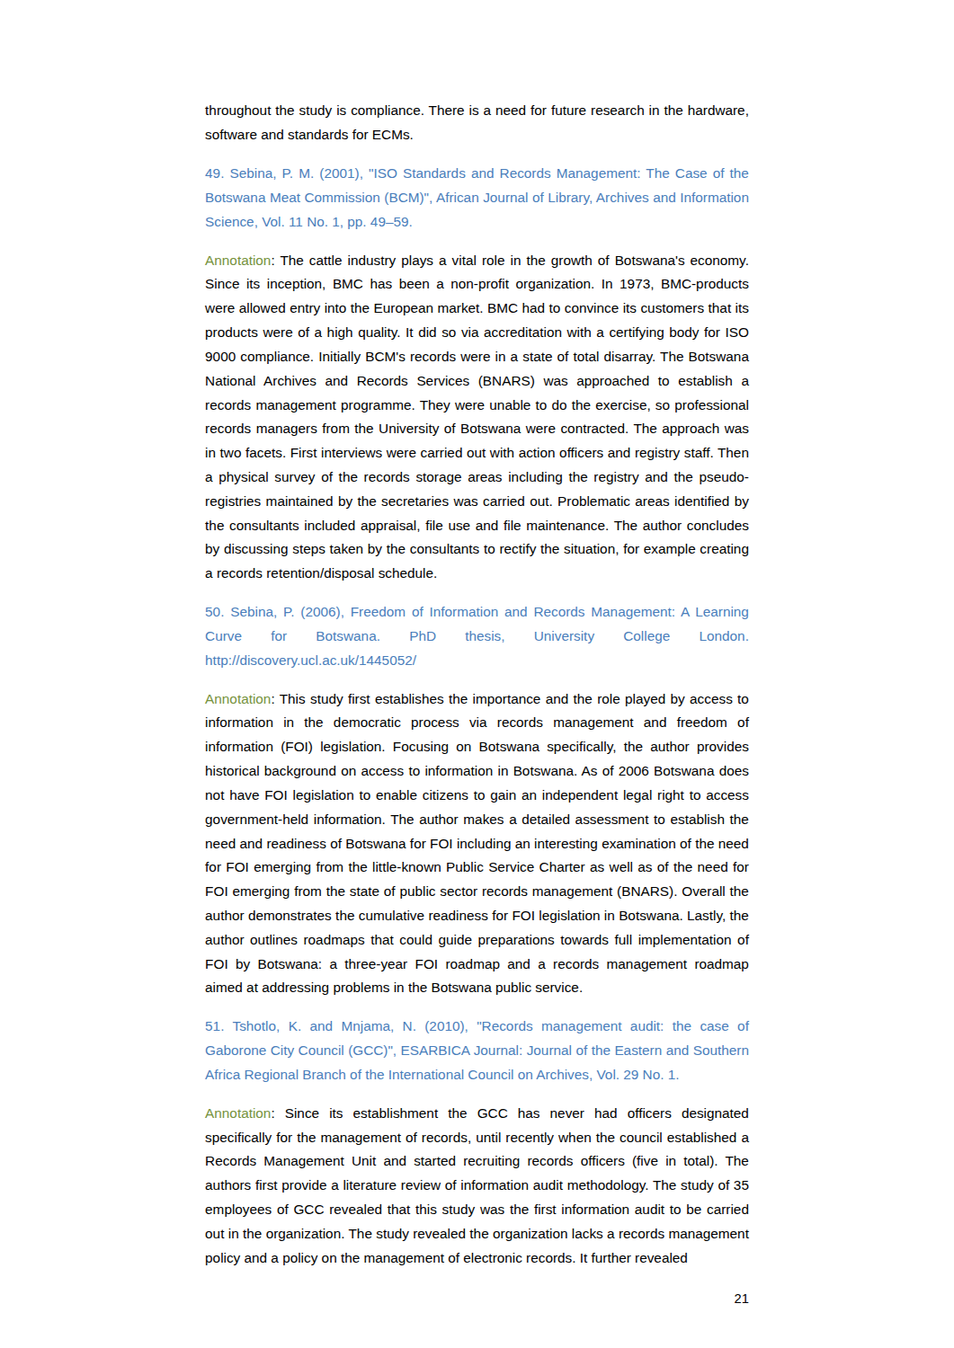throughout the study is compliance. There is a need for future research in the hardware, software and standards for ECMs.
49. Sebina, P. M. (2001), "ISO Standards and Records Management: The Case of the Botswana Meat Commission (BCM)", African Journal of Library, Archives and Information Science, Vol. 11 No. 1, pp. 49–59.
Annotation: The cattle industry plays a vital role in the growth of Botswana's economy. Since its inception, BMC has been a non-profit organization. In 1973, BMC-products were allowed entry into the European market. BMC had to convince its customers that its products were of a high quality. It did so via accreditation with a certifying body for ISO 9000 compliance. Initially BCM's records were in a state of total disarray. The Botswana National Archives and Records Services (BNARS) was approached to establish a records management programme. They were unable to do the exercise, so professional records managers from the University of Botswana were contracted. The approach was in two facets. First interviews were carried out with action officers and registry staff. Then a physical survey of the records storage areas including the registry and the pseudo-registries maintained by the secretaries was carried out. Problematic areas identified by the consultants included appraisal, file use and file maintenance. The author concludes by discussing steps taken by the consultants to rectify the situation, for example creating a records retention/disposal schedule.
50. Sebina, P. (2006), Freedom of Information and Records Management: A Learning Curve for Botswana. PhD thesis, University College London. http://discovery.ucl.ac.uk/1445052/
Annotation: This study first establishes the importance and the role played by access to information in the democratic process via records management and freedom of information (FOI) legislation. Focusing on Botswana specifically, the author provides historical background on access to information in Botswana. As of 2006 Botswana does not have FOI legislation to enable citizens to gain an independent legal right to access government-held information. The author makes a detailed assessment to establish the need and readiness of Botswana for FOI including an interesting examination of the need for FOI emerging from the little-known Public Service Charter as well as of the need for FOI emerging from the state of public sector records management (BNARS). Overall the author demonstrates the cumulative readiness for FOI legislation in Botswana. Lastly, the author outlines roadmaps that could guide preparations towards full implementation of FOI by Botswana: a three-year FOI roadmap and a records management roadmap aimed at addressing problems in the Botswana public service.
51. Tshotlo, K. and Mnjama, N. (2010), "Records management audit: the case of Gaborone City Council (GCC)", ESARBICA Journal: Journal of the Eastern and Southern Africa Regional Branch of the International Council on Archives, Vol. 29 No. 1.
Annotation: Since its establishment the GCC has never had officers designated specifically for the management of records, until recently when the council established a Records Management Unit and started recruiting records officers (five in total). The authors first provide a literature review of information audit methodology. The study of 35 employees of GCC revealed that this study was the first information audit to be carried out in the organization. The study revealed the organization lacks a records management policy and a policy on the management of electronic records. It further revealed
21